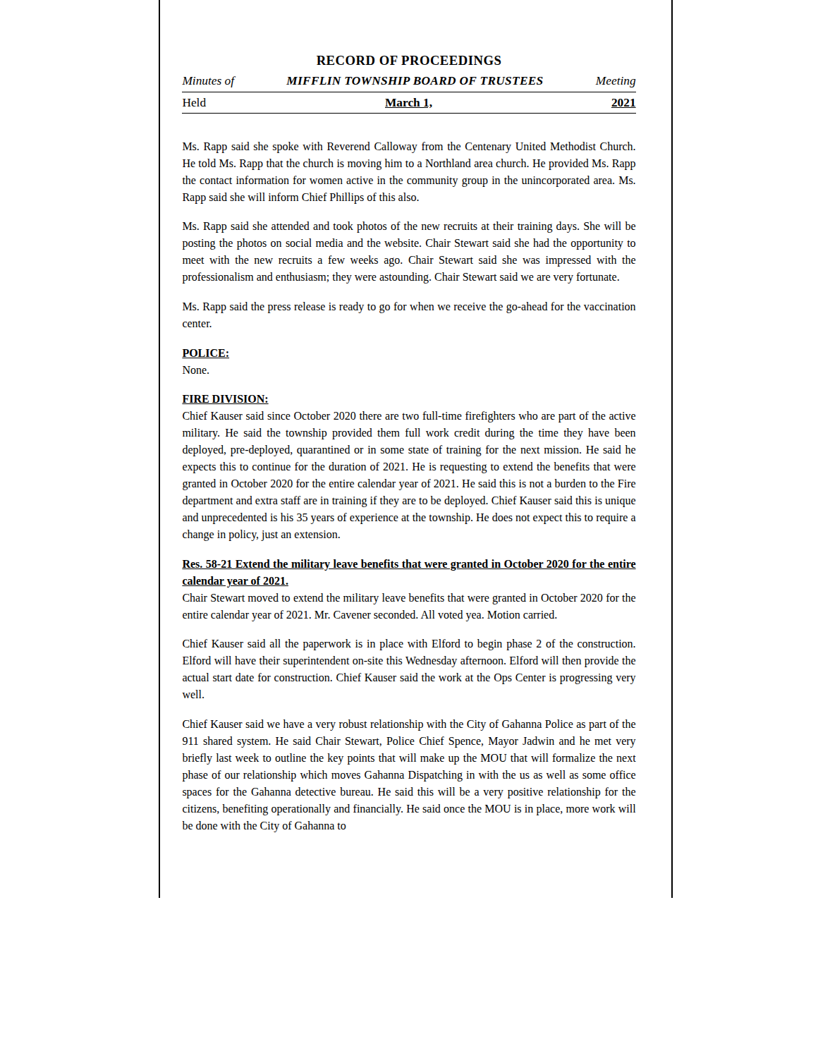RECORD OF PROCEEDINGS
Minutes of MIFFLIN TOWNSHIP BOARD OF TRUSTEES Meeting
Held March 1, 2021
Ms. Rapp said she spoke with Reverend Calloway from the Centenary United Methodist Church. He told Ms. Rapp that the church is moving him to a Northland area church. He provided Ms. Rapp the contact information for women active in the community group in the unincorporated area. Ms. Rapp said she will inform Chief Phillips of this also.
Ms. Rapp said she attended and took photos of the new recruits at their training days. She will be posting the photos on social media and the website. Chair Stewart said she had the opportunity to meet with the new recruits a few weeks ago. Chair Stewart said she was impressed with the professionalism and enthusiasm; they were astounding. Chair Stewart said we are very fortunate.
Ms. Rapp said the press release is ready to go for when we receive the go-ahead for the vaccination center.
POLICE:
None.
FIRE DIVISION:
Chief Kauser said since October 2020 there are two full-time firefighters who are part of the active military. He said the township provided them full work credit during the time they have been deployed, pre-deployed, quarantined or in some state of training for the next mission. He said he expects this to continue for the duration of 2021. He is requesting to extend the benefits that were granted in October 2020 for the entire calendar year of 2021. He said this is not a burden to the Fire department and extra staff are in training if they are to be deployed. Chief Kauser said this is unique and unprecedented is his 35 years of experience at the township. He does not expect this to require a change in policy, just an extension.
Res. 58-21 Extend the military leave benefits that were granted in October 2020 for the entire calendar year of 2021.
Chair Stewart moved to extend the military leave benefits that were granted in October 2020 for the entire calendar year of 2021. Mr. Cavener seconded. All voted yea. Motion carried.
Chief Kauser said all the paperwork is in place with Elford to begin phase 2 of the construction. Elford will have their superintendent on-site this Wednesday afternoon. Elford will then provide the actual start date for construction. Chief Kauser said the work at the Ops Center is progressing very well.
Chief Kauser said we have a very robust relationship with the City of Gahanna Police as part of the 911 shared system. He said Chair Stewart, Police Chief Spence, Mayor Jadwin and he met very briefly last week to outline the key points that will make up the MOU that will formalize the next phase of our relationship which moves Gahanna Dispatching in with the us as well as some office spaces for the Gahanna detective bureau. He said this will be a very positive relationship for the citizens, benefiting operationally and financially. He said once the MOU is in place, more work will be done with the City of Gahanna to